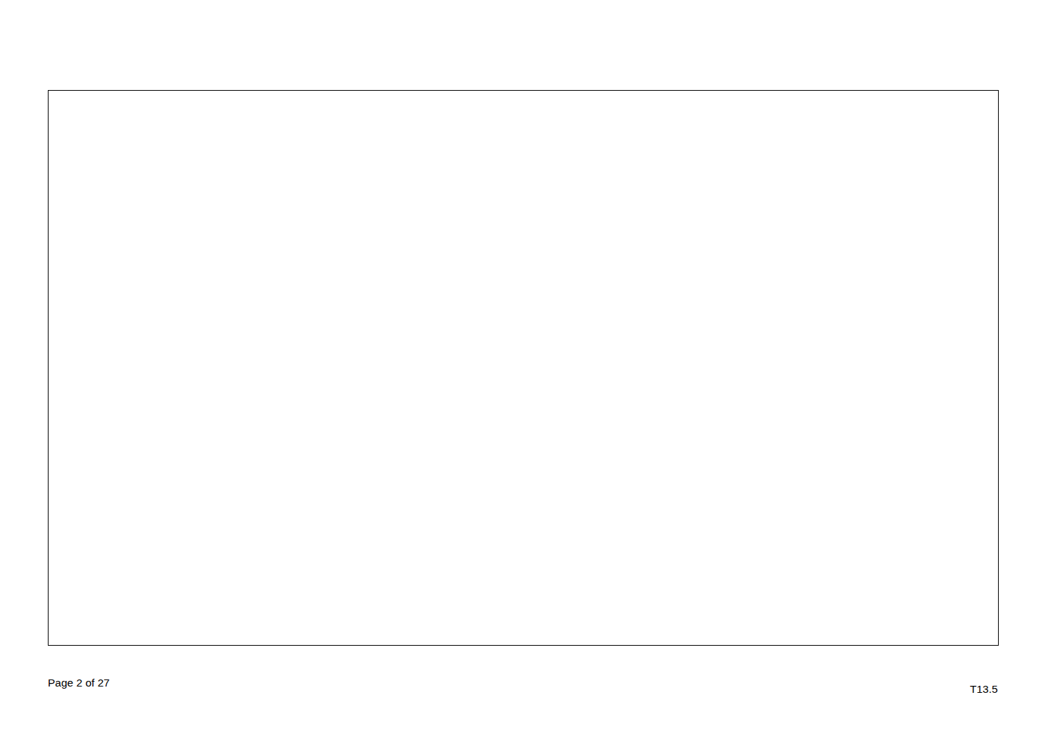Page 2 of 27
T13.5